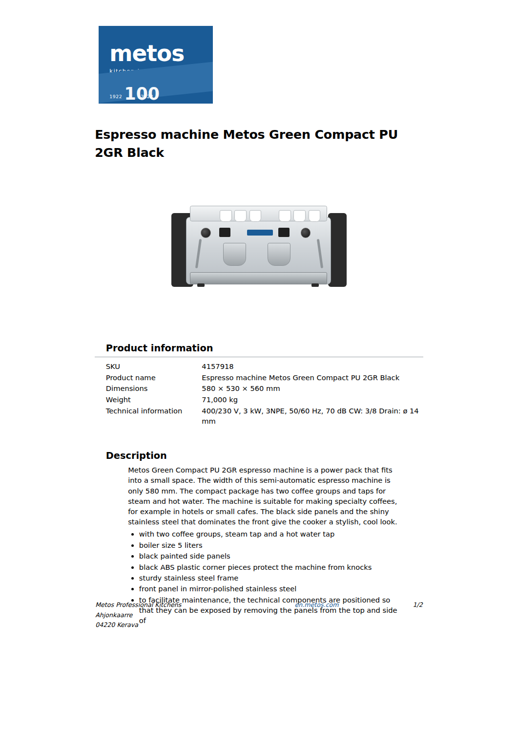metos
kitchen intelligence®
100
1922 2022
Espresso machine Metos Green Compact PU 2GR Black
Product information
| SKU | 4157918 |
| Product name | Espresso machine Metos Green Compact PU 2GR Black |
| Dimensions | 580 × 530 × 560 mm |
| Weight | 71,000 kg |
| Technical information | 400/230 V, 3 kW, 3NPE, 50/60 Hz, 70 dB CW: 3/8 Drain: ø 14 mm |
Description
Metos Green Compact PU 2GR espresso machine is a power pack that fits into a small space. The width of this semi-automatic espresso machine is only 580 mm. The compact package has two coffee groups and taps for steam and hot water. The machine is suitable for making specialty coffees, for example in hotels or small cafes. The black side panels and the shiny stainless steel that dominates the front give the cooker a stylish, cool look.
with two coffee groups, steam tap and a hot water tap
boiler size 5 liters
black painted side panels
black ABS plastic corner pieces protect the machine from knocks
sturdy stainless steel frame
front panel in mirror-polished stainless steel
to facilitate maintenance, the technical components are positioned so that they can be exposed by removing the panels from the top and side of
| Metos Professional Kitchens | en.metos.com | 1/2 |
| Ahjonkaarre | | |
| 04220 Kerava | | |